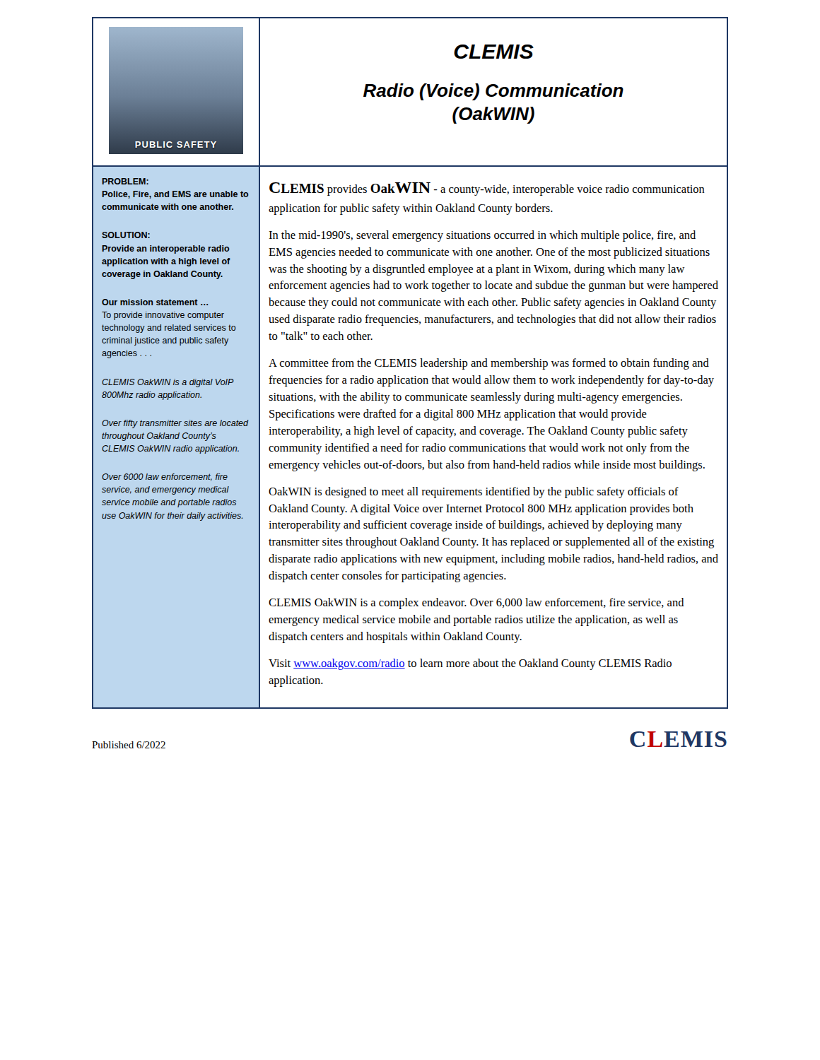| PUBLIC SAFETY | CLEMIS Radio (Voice) Communication (OakWIN) |
| PROBLEM: Police, Fire, and EMS are unable to communicate with one another. SOLUTION: Provide an interoperable radio application with a high level of coverage in Oakland County. Our mission statement … To provide innovative computer technology and related services to criminal justice and public safety agencies . . . CLEMIS OakWIN is a digital VoIP 800Mhz radio application. Over fifty transmitter sites are located throughout Oakland County’s CLEMIS OakWIN radio application. Over 6000 law enforcement, fire service, and emergency medical service mobile and portable radios use OakWIN for their daily activities. | C LEMIS provides O ak WIN - a county-wide, interoperable voice radio communication application for public safety within Oakland County borders. In the mid-1990's, several emergency situations occurred in which multiple police, fire, and EMS agencies needed to communicate with one another. One of the most publicized situations was the shooting by a disgruntled employee at a plant in Wixom, during which many law enforcement agencies had to work together to locate and subdue the gunman but were hampered because they could not communicate with each other. Public safety agencies in Oakland County used disparate radio frequencies, manufacturers, and technologies that did not allow their radios to "talk" to each other. A committee from the CLEMIS leadership and membership was formed to obtain funding and frequencies for a radio application that would allow them to work independently for day-to-day situations, with the ability to communicate seamlessly during multi-agency emergencies. Specifications were drafted for a digital 800 MHz application that would provide interoperability, a high level of capacity, and coverage. The Oakland County public safety community identified a need for radio communications that would work not only from the emergency vehicles out-of-doors, but also from hand-held radios while inside most buildings. OakWIN is designed to meet all requirements identified by the public safety officials of Oakland County. A digital Voice over Internet Protocol 800 MHz application provides both interoperability and sufficient coverage inside of buildings, achieved by deploying many transmitter sites throughout Oakland County. It has replaced or supplemented all of the existing disparate radio applications with new equipment, including mobile radios, hand-held radios, and dispatch center consoles for participating agencies. CLEMIS OakWIN is a complex endeavor. Over 6,000 law enforcement, fire service, and emergency medical service mobile and portable radios utilize the application, as well as dispatch centers and hospitals within Oakland County. Visit www.oakgov.com/radio to learn more about the Oakland County CLEMIS Radio application. |
Published 6/2022
CLEMIS